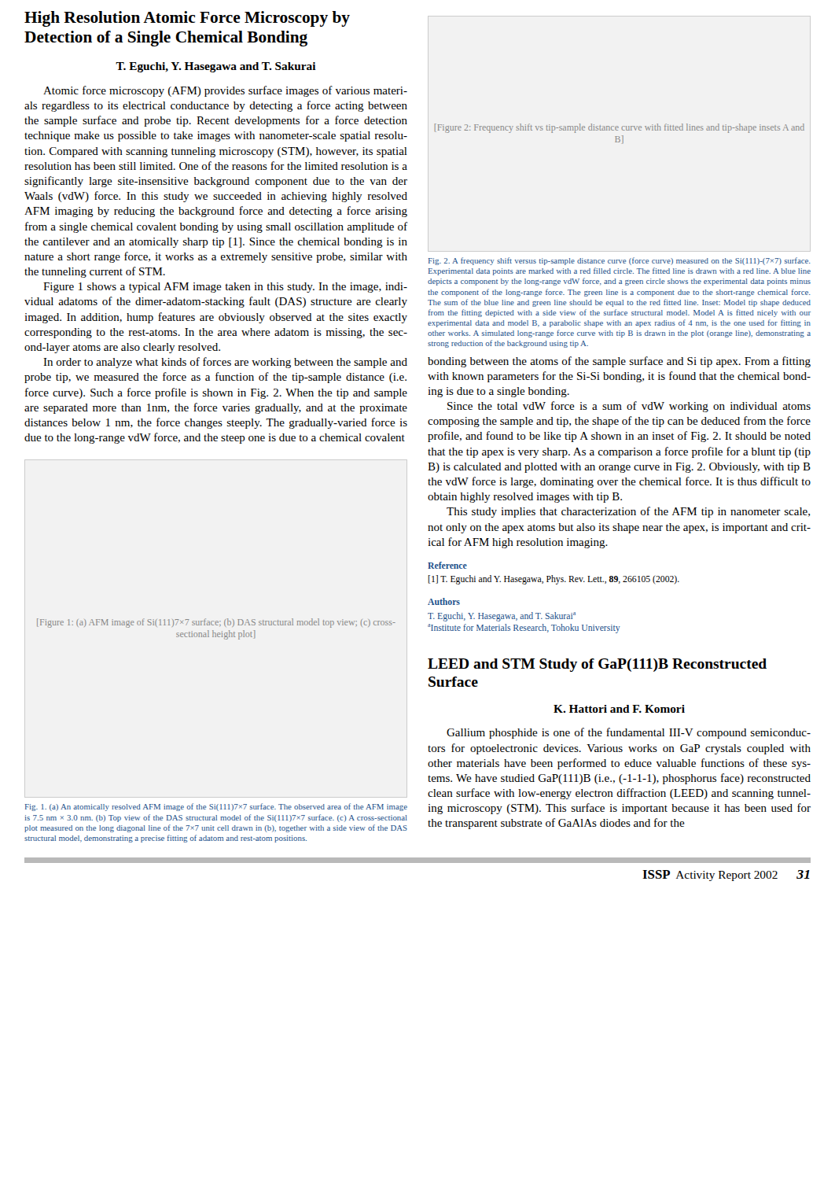High Resolution Atomic Force Microscopy by Detection of a Single Chemical Bonding
T. Eguchi, Y. Hasegawa and T. Sakurai
Atomic force microscopy (AFM) provides surface images of various materials regardless to its electrical conductance by detecting a force acting between the sample surface and probe tip. Recent developments for a force detection technique make us possible to take images with nanometer-scale spatial resolution. Compared with scanning tunneling microscopy (STM), however, its spatial resolution has been still limited. One of the reasons for the limited resolution is a significantly large site-insensitive background component due to the van der Waals (vdW) force. In this study we succeeded in achieving highly resolved AFM imaging by reducing the background force and detecting a force arising from a single chemical covalent bonding by using small oscillation amplitude of the cantilever and an atomically sharp tip [1]. Since the chemical bonding is in nature a short range force, it works as a extremely sensitive probe, similar with the tunneling current of STM.
Figure 1 shows a typical AFM image taken in this study. In the image, individual adatoms of the dimer-adatom-stacking fault (DAS) structure are clearly imaged. In addition, hump features are obviously observed at the sites exactly corresponding to the rest-atoms. In the area where adatom is missing, the second-layer atoms are also clearly resolved.
In order to analyze what kinds of forces are working between the sample and probe tip, we measured the force as a function of the tip-sample distance (i.e. force curve). Such a force profile is shown in Fig. 2. When the tip and sample are separated more than 1nm, the force varies gradually, and at the proximate distances below 1 nm, the force changes steeply. The gradually-varied force is due to the long-range vdW force, and the steep one is due to a chemical covalent
[Figure 1: (a) AFM image of Si(111)7×7 surface; (b) DAS structural model top view; (c) cross-sectional height plot]
Fig. 1. (a) An atomically resolved AFM image of the Si(111)7×7 surface. The observed area of the AFM image is 7.5 nm × 3.0 nm. (b) Top view of the DAS structural model of the Si(111)7×7 surface. (c) A cross-sectional plot measured on the long diagonal line of the 7×7 unit cell drawn in (b), together with a side view of the DAS structural model, demonstrating a precise fitting of adatom and rest-atom positions.
[Figure 2: Frequency shift vs tip-sample distance curve with fitted lines and tip-shape insets A and B]
Fig. 2. A frequency shift versus tip-sample distance curve (force curve) measured on the Si(111)-(7×7) surface. Experimental data points are marked with a red filled circle. The fitted line is drawn with a red line. A blue line depicts a component by the long-range vdW force, and a green circle shows the experimental data points minus the component of the long-range force. The green line is a component due to the short-range chemical force. The sum of the blue line and green line should be equal to the red fitted line. Inset: Model tip shape deduced from the fitting depicted with a side view of the surface structural model. Model A is fitted nicely with our experimental data and model B, a parabolic shape with an apex radius of 4 nm, is the one used for fitting in other works. A simulated long-range force curve with tip B is drawn in the plot (orange line), demonstrating a strong reduction of the background using tip A.
bonding between the atoms of the sample surface and Si tip apex. From a fitting with known parameters for the Si-Si bonding, it is found that the chemical bonding is due to a single bonding.
Since the total vdW force is a sum of vdW working on individual atoms composing the sample and tip, the shape of the tip can be deduced from the force profile, and found to be like tip A shown in an inset of Fig. 2. It should be noted that the tip apex is very sharp. As a comparison a force profile for a blunt tip (tip B) is calculated and plotted with an orange curve in Fig. 2. Obviously, with tip B the vdW force is large, dominating over the chemical force. It is thus difficult to obtain highly resolved images with tip B.
This study implies that characterization of the AFM tip in nanometer scale, not only on the apex atoms but also its shape near the apex, is important and critical for AFM high resolution imaging.
Reference
[1] T. Eguchi and Y. Hasegawa, Phys. Rev. Lett., 89, 266105 (2002).
Authors
T. Eguchi, Y. Hasegawa, and T. Sakuraia
aInstitute for Materials Research, Tohoku University
LEED and STM Study of GaP(111)B Reconstructed Surface
K. Hattori and F. Komori
Gallium phosphide is one of the fundamental III-V compound semiconductors for optoelectronic devices. Various works on GaP crystals coupled with other materials have been performed to educe valuable functions of these systems. We have studied GaP(111)B (i.e., (-1-1-1), phosphorus face) reconstructed clean surface with low-energy electron diffraction (LEED) and scanning tunneling microscopy (STM). This surface is important because it has been used for the transparent substrate of GaAlAs diodes and for the
ISSP Activity Report 2002
31